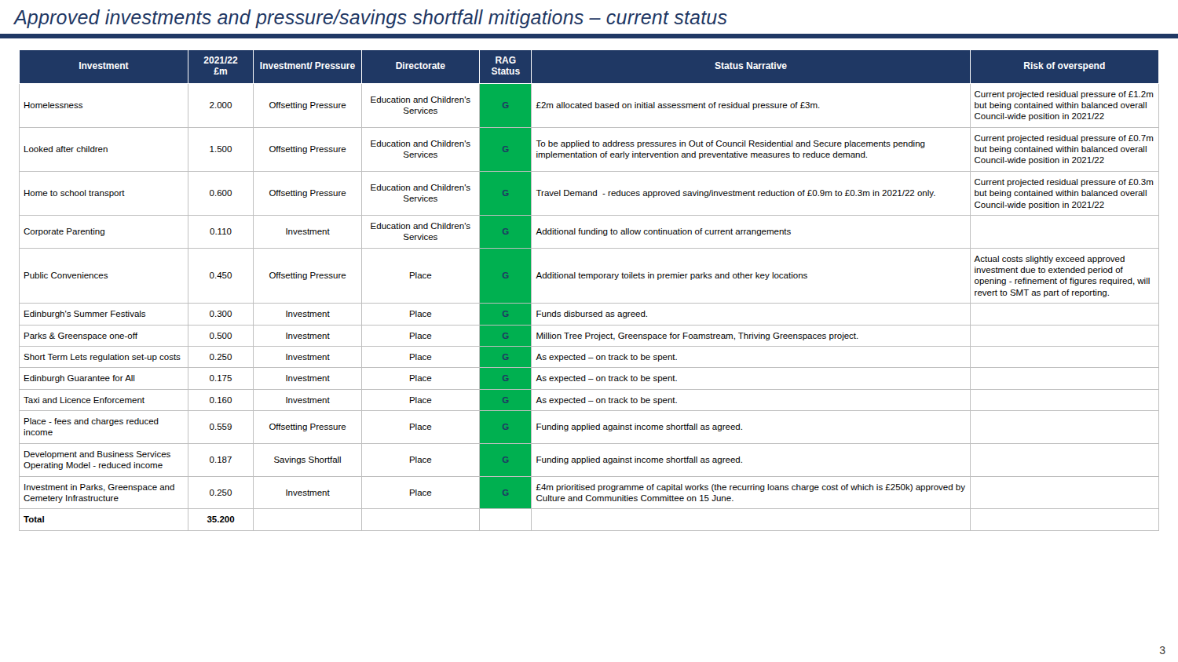Approved investments and pressure/savings shortfall mitigations – current status
| Investment | 2021/22 £m | Investment/ Pressure | Directorate | RAG Status | Status Narrative | Risk of overspend |
| --- | --- | --- | --- | --- | --- | --- |
| Homelessness | 2.000 | Offsetting Pressure | Education and Children's Services | G | £2m allocated based on initial assessment of residual pressure of £3m. | Current projected residual pressure of £1.2m but being contained within balanced overall Council-wide position in 2021/22 |
| Looked after children | 1.500 | Offsetting Pressure | Education and Children's Services | G | To be applied to address pressures in Out of Council Residential and Secure placements pending implementation of early intervention and preventative measures to reduce demand. | Current projected residual pressure of £0.7m but being contained within balanced overall Council-wide position in 2021/22 |
| Home to school transport | 0.600 | Offsetting Pressure | Education and Children's Services | G | Travel Demand - reduces approved saving/investment reduction of £0.9m to £0.3m in 2021/22 only. | Current projected residual pressure of £0.3m but being contained within balanced overall Council-wide position in 2021/22 |
| Corporate Parenting | 0.110 | Investment | Education and Children's Services | G | Additional funding to allow continuation of current arrangements | |
| Public Conveniences | 0.450 | Offsetting Pressure | Place | G | Additional temporary toilets in premier parks and other key locations | Actual costs slightly exceed approved investment due to extended period of opening - refinement of figures required, will revert to SMT as part of reporting. |
| Edinburgh's Summer Festivals | 0.300 | Investment | Place | G | Funds disbursed as agreed. | |
| Parks & Greenspace one-off | 0.500 | Investment | Place | G | Million Tree Project, Greenspace for Foamstream, Thriving Greenspaces project. | |
| Short Term Lets regulation set-up costs | 0.250 | Investment | Place | G | As expected – on track to be spent. | |
| Edinburgh Guarantee for All | 0.175 | Investment | Place | G | As expected – on track to be spent. | |
| Taxi and Licence Enforcement | 0.160 | Investment | Place | G | As expected – on track to be spent. | |
| Place - fees and charges reduced income | 0.559 | Offsetting Pressure | Place | G | Funding applied against income shortfall as agreed. | |
| Development and Business Services Operating Model - reduced income | 0.187 | Savings Shortfall | Place | G | Funding applied against income shortfall as agreed. | |
| Investment in Parks, Greenspace and Cemetery Infrastructure | 0.250 | Investment | Place | G | £4m prioritised programme of capital works (the recurring loans charge cost of which is £250k) approved by Culture and Communities Committee on 15 June. | |
| Total | 35.200 | | | | | |
3